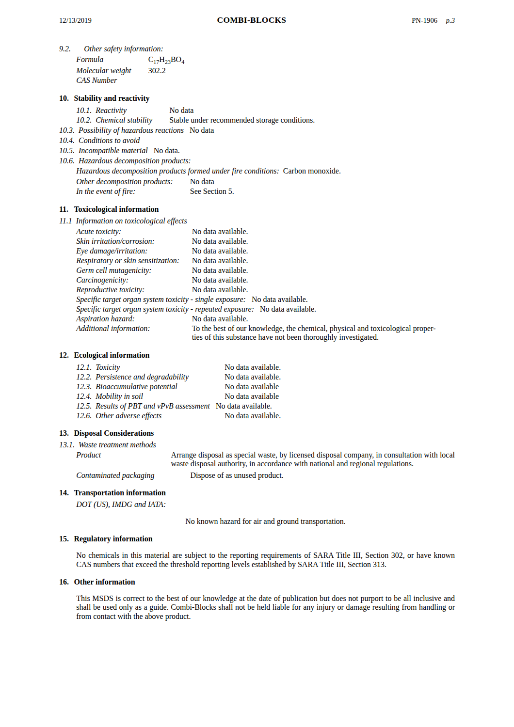12/13/2019
COMBI-BLOCKS
PN-1906 p.3
9.2. Other safety information:
| Formula | C 17 H 23 BO 4 |
| Molecular weight | 302.2 |
| CAS Number | |
10. Stability and reactivity
| 10.1. Reactivity | No data |
| 10.2. Chemical stability | Stable under recommended storage conditions. |
10.3. Possibility of hazardous reactions No data
10.4. Conditions to avoid
10.5. Incompatible material No data.
10.6. Hazardous decomposition products:
Hazardous decomposition products formed under fire conditions: Carbon monoxide.
| Other decomposition products: | No data |
| In the event of fire: | See Section 5. |
11. Toxicological information
11.1 Information on toxicological effects
| Acute toxicity: | No data available. |
| Skin irritation/corrosion: | No data available. |
| Eye damage/irritation: | No data available. |
| Respiratory or skin sensitization: | No data available. |
| Germ cell mutagenicity: | No data available. |
| Carcinogenicity: | No data available. |
| Reproductive toxicity: | No data available. |
| Specific target organ system toxicity - single exposure: No data available. |
| Specific target organ system toxicity - repeated exposure: No data available. |
| Aspiration hazard: | No data available. |
| Additional information: | To the best of our knowledge, the chemical, physical and toxicological proper- ties of this substance have not been thoroughly investigated. |
12. Ecological information
| 12.1. Toxicity | No data available. |
| 12.2. Persistence and degradability | No data available. |
| 12.3. Bioaccumulative potential | No data available |
| 12.4. Mobility in soil | No data available |
| 12.5. Results of PBT and vPvB assessment No data available. |
| 12.6. Other adverse effects | No data available. |
13. Disposal Considerations
13.1. Waste treatment methods
Product
Arrange disposal as special waste, by licensed disposal company, in consultation with local waste disposal authority, in accordance with national and regional regulations.
Contaminated packaging
Dispose of as unused product.
14. Transportation information
DOT (US), IMDG and IATA:
No known hazard for air and ground transportation.
15. Regulatory information
No chemicals in this material are subject to the reporting requirements of SARA Title III, Section 302, or have known CAS numbers that exceed the threshold reporting levels established by SARA Title III, Section 313.
16. Other information
This MSDS is correct to the best of our knowledge at the date of publication but does not purport to be all inclusive and shall be used only as a guide. Combi-Blocks shall not be held liable for any injury or damage resulting from handling or from contact with the above product.